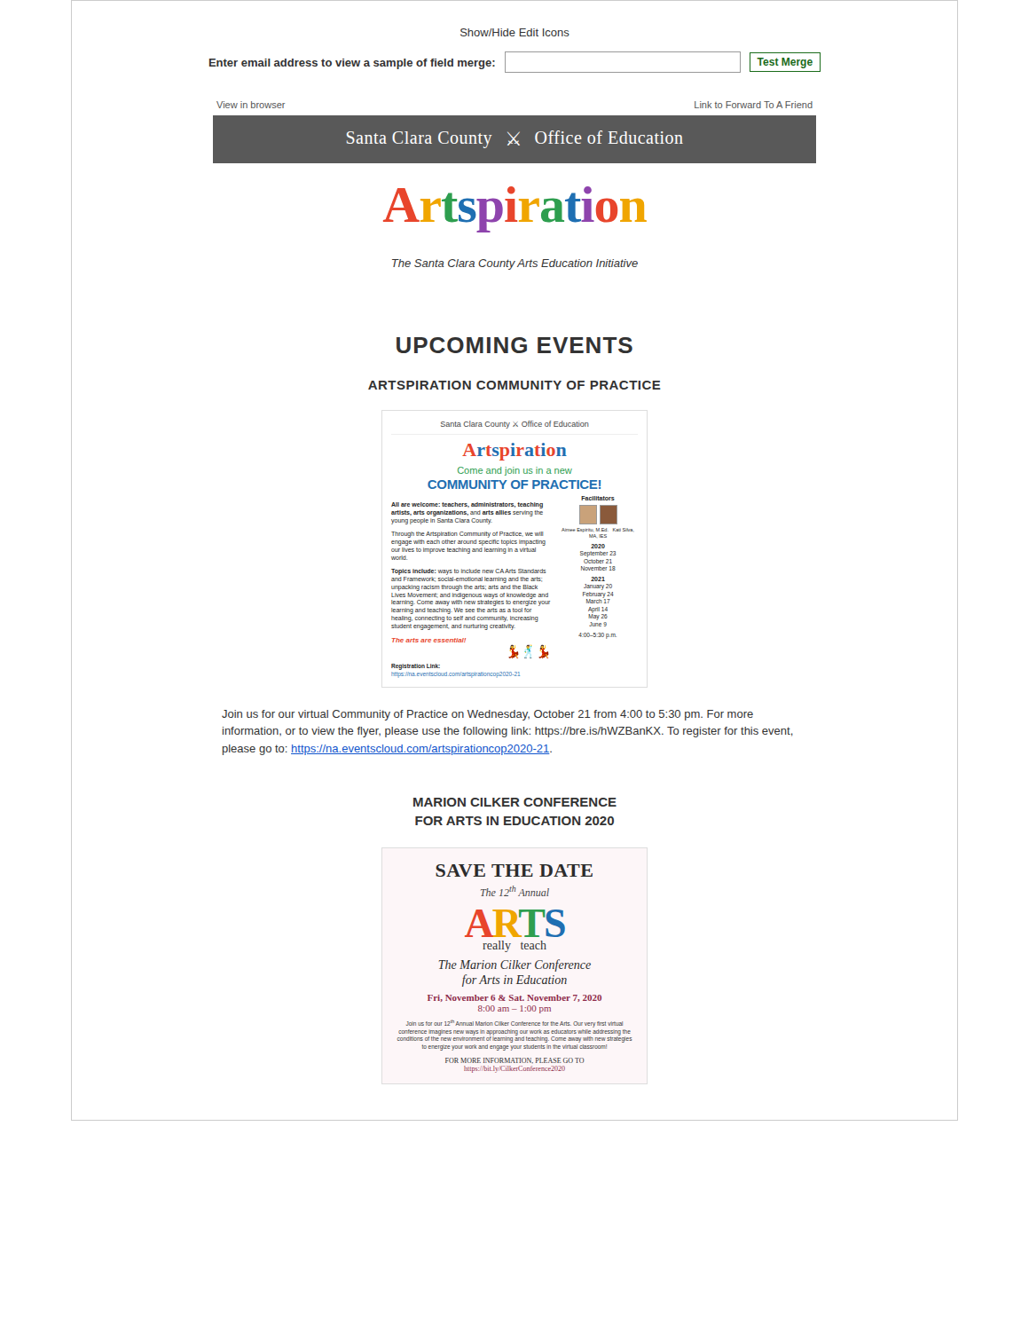Show/Hide Edit Icons
Enter email address to view a sample of field merge: Test Merge
View in browser Link to Forward To A Friend
Santa Clara County ⚔ Office of Education
Artspiration
The Santa Clara County Arts Education Initiative
UPCOMING EVENTS
ARTSPIRATION COMMUNITY OF PRACTICE
Santa Clara County ⚔ Office of Education
Artspiration
Come and join us in a new COMMUNITY OF PRACTICE!
All are welcome: teachers, administrators, teaching artists, arts organizations, and arts allies serving the young people in Santa Clara County.
Through the Artspiration Community of Practice, we will engage with each other around specific topics impacting our lives to improve teaching and learning in a virtual world.
Topics include: ways to include new CA Arts Standards and Framework; social-emotional learning and the arts; unpacking racism through the arts; arts and the Black Lives Movement; and indigenous ways of knowledge and learning. Come away with new strategies to energize your learning and teaching. We see the arts as a tool for healing, connecting to self and community, increasing student engagement, and nurturing creativity.
The arts are essential!
💃🕺💃
Facilitators
Aimee Espiritu, M.Ed. Kati Silva, MA, IES
2020
September 23
October 21
November 18
2021
January 20
February 24
March 17
April 14
May 26
June 9
4:00–5:30 p.m.
Registration Link:
https://na.eventscloud.com/artspirationcop2020-21
Join us for our virtual Community of Practice on Wednesday, October 21 from 4:00 to 5:30 pm. For more information, or to view the flyer, please use the following link: https://bre.is/hWZBanKX. To register for this event, please go to: https://na.eventscloud.com/artspirationcop2020-21.
MARION CILKER CONFERENCE
FOR ARTS IN EDUCATION 2020
SAVE THE DATE
The 12th Annual
ARTS
really teach
The Marion Cilker Conference
for Arts in Education
Fri, November 6 & Sat. November 7, 2020
8:00 am – 1:00 pm
Join us for our 12th Annual Marion Cilker Conference for the Arts. Our very first virtual conference imagines new ways in approaching our work as educators while addressing the conditions of the new environment of learning and teaching. Come away with new strategies to energize your work and engage your students in the virtual classroom!
FOR MORE INFORMATION, PLEASE GO TO
https://bit.ly/CilkerConference2020